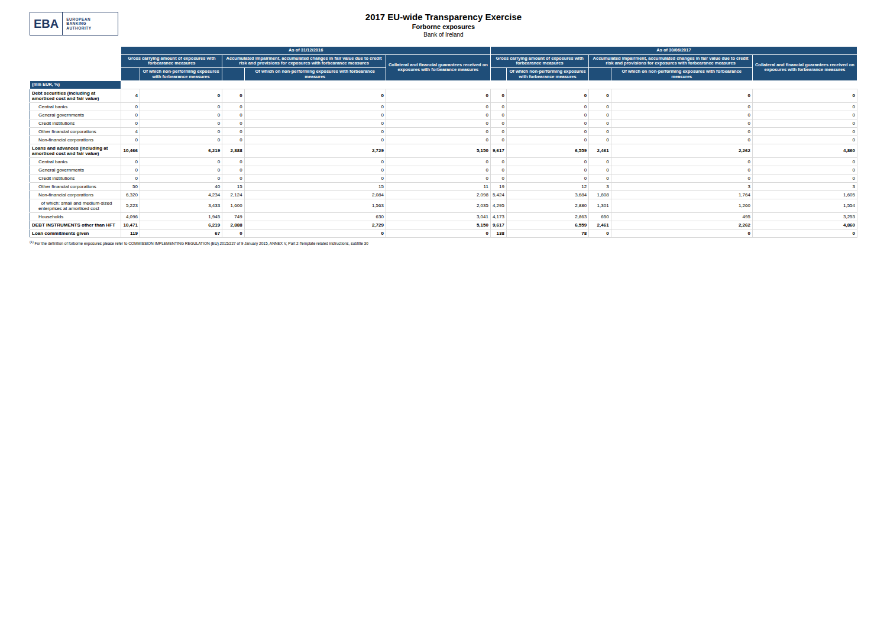EBA
EUROPEAN
BANKING
AUTHORITY
2017 EU-wide Transparency Exercise
Forborne exposures
Bank of Ireland
| | As of 31/12/2016 | As of 30/06/2017 |
| --- | --- | --- |
| Gross carrying amount of exposures with forbearance measures | Accumulated impairment, accumulated changes in fair value due to credit risk and provisions for exposures with forbearance measures | Collateral and financial guarantees received on exposures with forbearance measures | Gross carrying amount of exposures with forbearance measures | Accumulated impairment, accumulated changes in fair value due to credit risk and provisions for exposures with forbearance measures | Collateral and financial guarantees received on exposures with forbearance measures |
| | Of which non-performing exposures with forbearance measures | | Of which on non-performing exposures with forbearance measures | | Of which non-performing exposures with forbearance measures | | Of which on non-performing exposures with forbearance measures |
| (mln EUR, %) | | | | | | | | | | |
| Debt securities (including at amortised cost and fair value) | 4 | 0 | 0 | 0 | 0 | 0 | 0 | 0 | 0 | 0 |
| Central banks | 0 | 0 | 0 | 0 | 0 | 0 | 0 | 0 | 0 | 0 |
| General governments | 0 | 0 | 0 | 0 | 0 | 0 | 0 | 0 | 0 | 0 |
| Credit institutions | 0 | 0 | 0 | 0 | 0 | 0 | 0 | 0 | 0 | 0 |
| Other financial corporations | 4 | 0 | 0 | 0 | 0 | 0 | 0 | 0 | 0 | 0 |
| Non-financial corporations | 0 | 0 | 0 | 0 | 0 | 0 | 0 | 0 | 0 | 0 |
| Loans and advances (including at amortised cost and fair value) | 10,466 | 6,219 | 2,888 | 2,729 | 5,150 | 9,617 | 6,559 | 2,461 | 2,262 | 4,860 |
| Central banks | 0 | 0 | 0 | 0 | 0 | 0 | 0 | 0 | 0 | 0 |
| General governments | 0 | 0 | 0 | 0 | 0 | 0 | 0 | 0 | 0 | 0 |
| Credit institutions | 0 | 0 | 0 | 0 | 0 | 0 | 0 | 0 | 0 | 0 |
| Other financial corporations | 50 | 40 | 15 | 15 | 11 | 19 | 12 | 3 | 3 | 3 |
| Non-financial corporations | 6,320 | 4,234 | 2,124 | 2,084 | 2,098 | 5,424 | 3,684 | 1,808 | 1,764 | 1,605 |
| of which: small and medium-sized enterprises at amortised cost | 5,223 | 3,433 | 1,600 | 1,563 | 2,035 | 4,295 | 2,880 | 1,301 | 1,260 | 1,554 |
| Households | 4,096 | 1,945 | 749 | 630 | 3,041 | 4,173 | 2,863 | 650 | 495 | 3,253 |
| DEBT INSTRUMENTS other than HFT | 10,471 | 6,219 | 2,888 | 2,729 | 5,150 | 9,617 | 6,559 | 2,461 | 2,262 | 4,860 |
| Loan commitments given | 119 | 67 | 0 | 0 | 0 | 138 | 78 | 0 | 0 | 0 |
(1) For the definition of forborne exposures please refer to COMMISSION IMPLEMENTING REGULATION (EU) 2015/227 of 9 January 2015, ANNEX V, Part 2-Template related instructions, subtitle 30